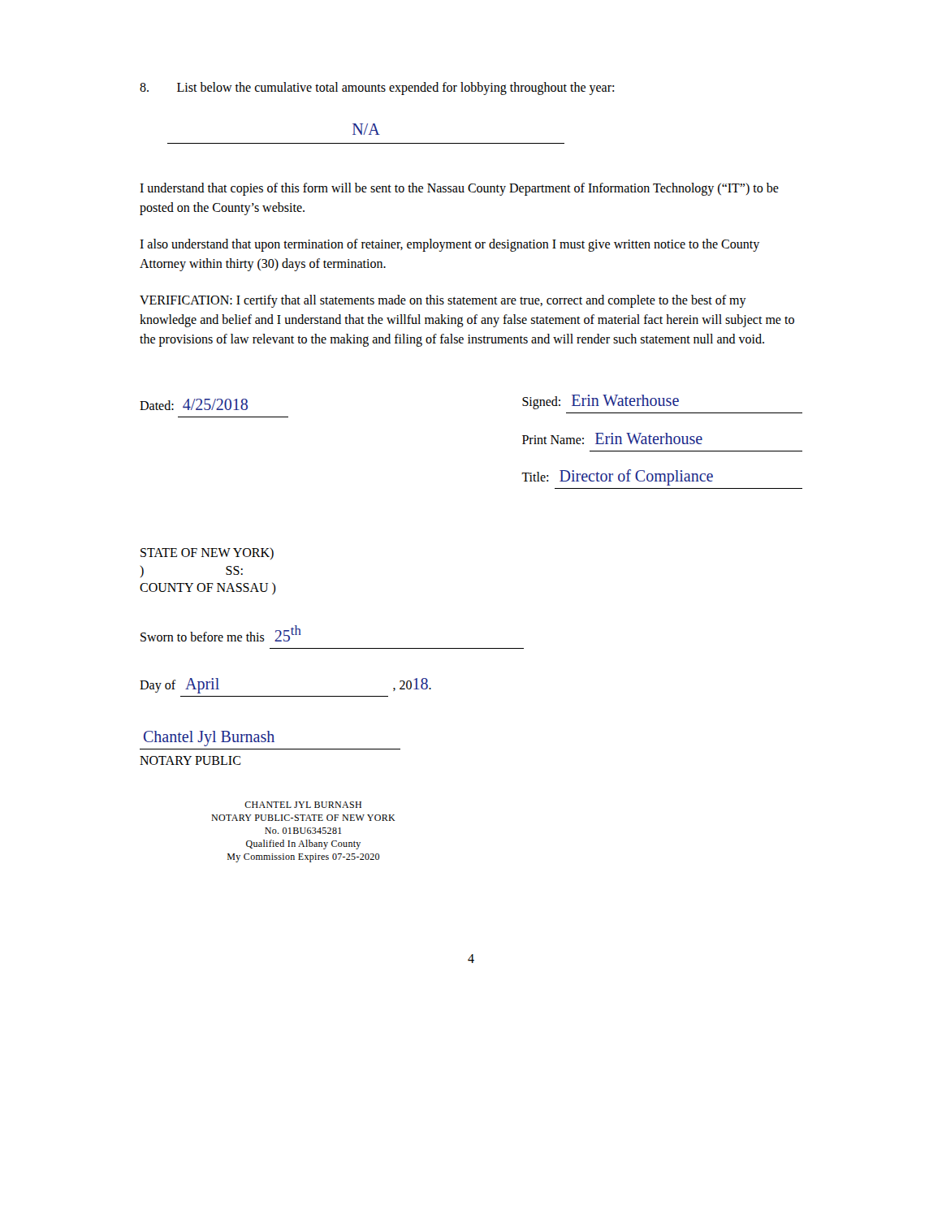8. List below the cumulative total amounts expended for lobbying throughout the year:
N/A
I understand that copies of this form will be sent to the Nassau County Department of Information Technology (“IT”) to be posted on the County’s website.
I also understand that upon termination of retainer, employment or designation I must give written notice to the County Attorney within thirty (30) days of termination.
VERIFICATION: I certify that all statements made on this statement are true, correct and complete to the best of my knowledge and belief and I understand that the willful making of any false statement of material fact herein will subject me to the provisions of law relevant to the making and filing of false instruments and will render such statement null and void.
Dated: 4/25/2018
Signed: Erin Waterhouse
Print Name: Erin Waterhouse
Title: Director of Compliance
STATE OF NEW YORK)
) SS:
COUNTY OF NASSAU )
Sworn to before me this 25th
Day of April , 2018.
Chantel Jyl Burnash
NOTARY PUBLIC
CHANTEL JYL BURNASH
NOTARY PUBLIC-STATE OF NEW YORK
No. 01BU6345281
Qualified In Albany County
My Commission Expires 07-25-2020
4